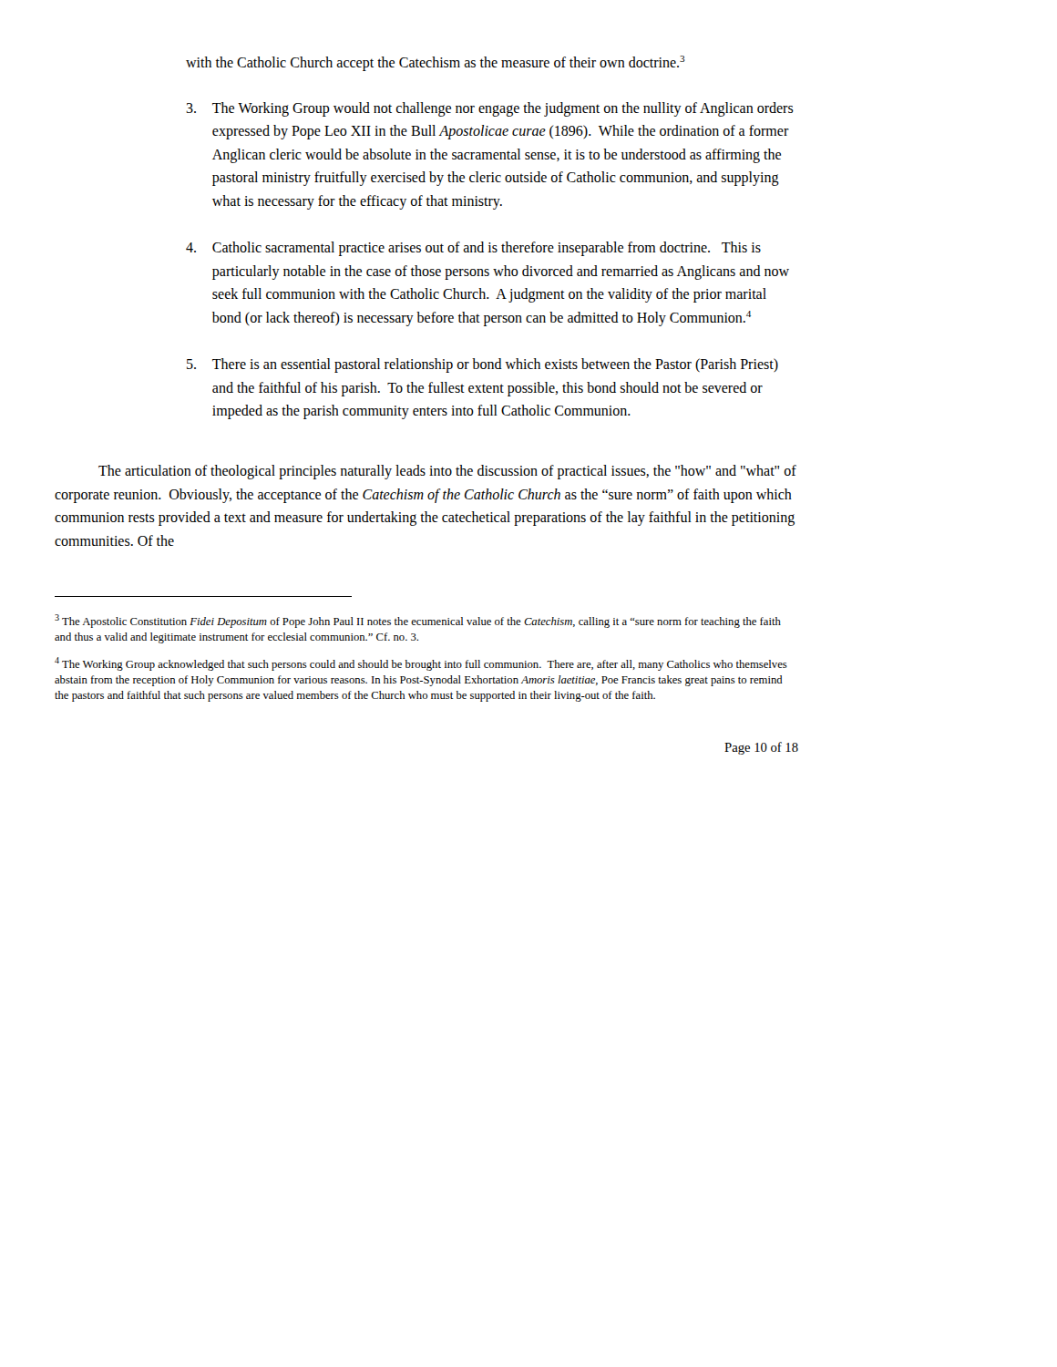with the Catholic Church accept the Catechism as the measure of their own doctrine.3
The Working Group would not challenge nor engage the judgment on the nullity of Anglican orders expressed by Pope Leo XII in the Bull Apostolicae curae (1896). While the ordination of a former Anglican cleric would be absolute in the sacramental sense, it is to be understood as affirming the pastoral ministry fruitfully exercised by the cleric outside of Catholic communion, and supplying what is necessary for the efficacy of that ministry.
Catholic sacramental practice arises out of and is therefore inseparable from doctrine. This is particularly notable in the case of those persons who divorced and remarried as Anglicans and now seek full communion with the Catholic Church. A judgment on the validity of the prior marital bond (or lack thereof) is necessary before that person can be admitted to Holy Communion.4
There is an essential pastoral relationship or bond which exists between the Pastor (Parish Priest) and the faithful of his parish. To the fullest extent possible, this bond should not be severed or impeded as the parish community enters into full Catholic Communion.
The articulation of theological principles naturally leads into the discussion of practical issues, the "how" and "what" of corporate reunion. Obviously, the acceptance of the Catechism of the Catholic Church as the “sure norm” of faith upon which communion rests provided a text and measure for undertaking the catechetical preparations of the lay faithful in the petitioning communities. Of the
3 The Apostolic Constitution Fidei Depositum of Pope John Paul II notes the ecumenical value of the Catechism, calling it a “sure norm for teaching the faith and thus a valid and legitimate instrument for ecclesial communion.” Cf. no. 3.
4 The Working Group acknowledged that such persons could and should be brought into full communion. There are, after all, many Catholics who themselves abstain from the reception of Holy Communion for various reasons. In his Post-Synodal Exhortation Amoris laetitiae, Poe Francis takes great pains to remind the pastors and faithful that such persons are valued members of the Church who must be supported in their living-out of the faith.
Page 10 of 18